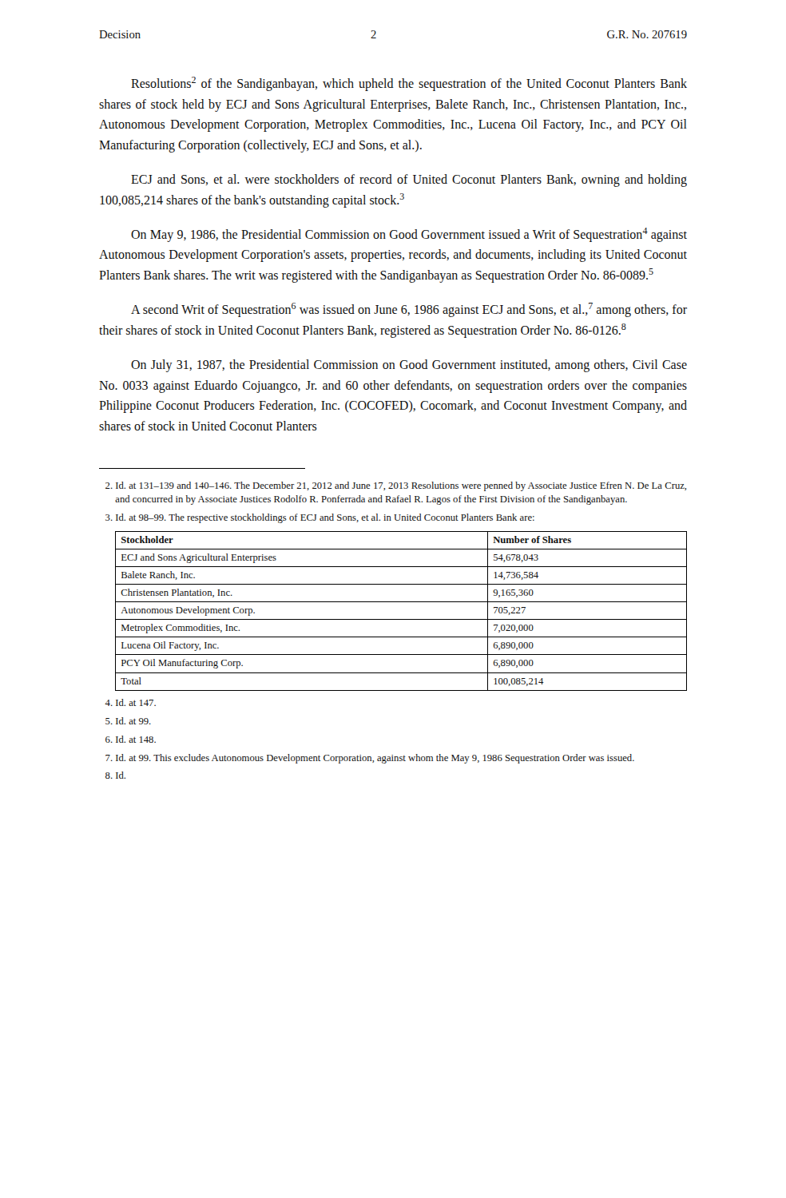Decision 2 G.R. No. 207619
Resolutions2 of the Sandiganbayan, which upheld the sequestration of the United Coconut Planters Bank shares of stock held by ECJ and Sons Agricultural Enterprises, Balete Ranch, Inc., Christensen Plantation, Inc., Autonomous Development Corporation, Metroplex Commodities, Inc., Lucena Oil Factory, Inc., and PCY Oil Manufacturing Corporation (collectively, ECJ and Sons, et al.).
ECJ and Sons, et al. were stockholders of record of United Coconut Planters Bank, owning and holding 100,085,214 shares of the bank's outstanding capital stock.3
On May 9, 1986, the Presidential Commission on Good Government issued a Writ of Sequestration4 against Autonomous Development Corporation's assets, properties, records, and documents, including its United Coconut Planters Bank shares. The writ was registered with the Sandiganbayan as Sequestration Order No. 86-0089.5
A second Writ of Sequestration6 was issued on June 6, 1986 against ECJ and Sons, et al.,7 among others, for their shares of stock in United Coconut Planters Bank, registered as Sequestration Order No. 86-0126.8
On July 31, 1987, the Presidential Commission on Good Government instituted, among others, Civil Case No. 0033 against Eduardo Cojuangco, Jr. and 60 other defendants, on sequestration orders over the companies Philippine Coconut Producers Federation, Inc. (COCOFED), Cocomark, and Coconut Investment Company, and shares of stock in United Coconut Planters
Id. at 131–139 and 140–146. The December 21, 2012 and June 17, 2013 Resolutions were penned by Associate Justice Efren N. De La Cruz, and concurred in by Associate Justices Rodolfo R. Ponferrada and Rafael R. Lagos of the First Division of the Sandiganbayan.
Id. at 98–99. The respective stockholdings of ECJ and Sons, et al. in United Coconut Planters Bank are:
| Stockholder | Number of Shares |
| --- | --- |
| ECJ and Sons Agricultural Enterprises | 54,678,043 |
| Balete Ranch, Inc. | 14,736,584 |
| Christensen Plantation, Inc. | 9,165,360 |
| Autonomous Development Corp. | 705,227 |
| Metroplex Commodities, Inc. | 7,020,000 |
| Lucena Oil Factory, Inc. | 6,890,000 |
| PCY Oil Manufacturing Corp. | 6,890,000 |
| Total | 100,085,214 |
Id. at 147.
Id. at 99.
Id. at 148.
Id. at 99. This excludes Autonomous Development Corporation, against whom the May 9, 1986 Sequestration Order was issued.
Id.